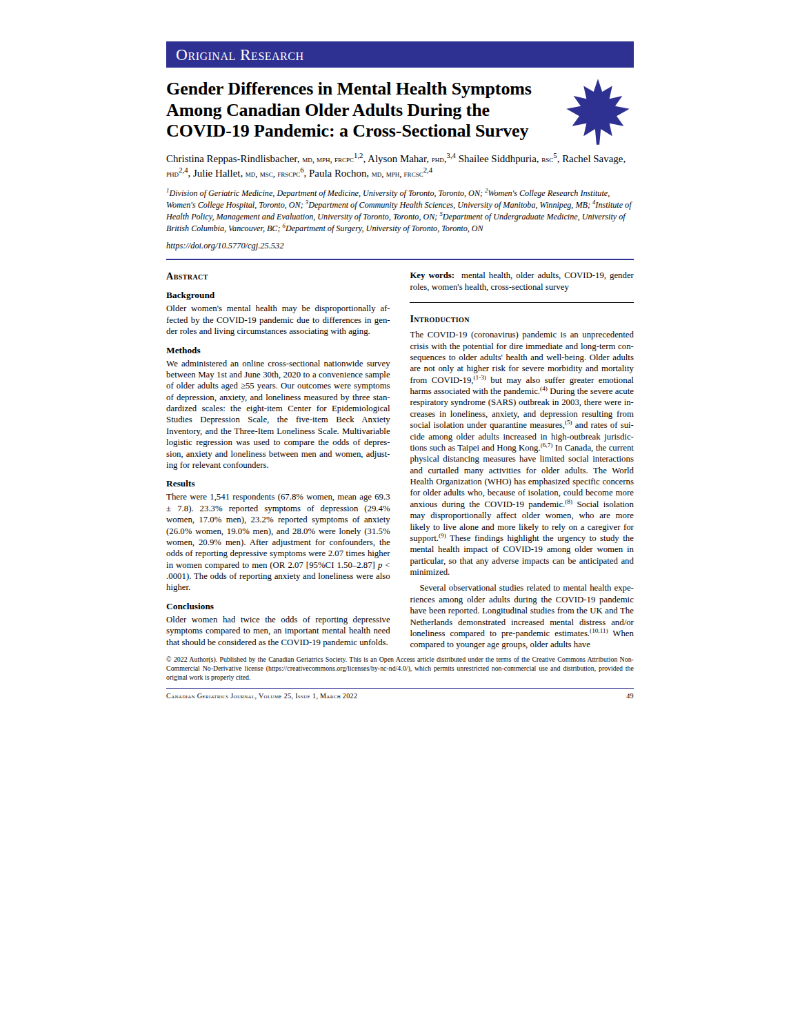Original Research
Gender Differences in Mental Health Symptoms Among Canadian Older Adults During the COVID-19 Pandemic: a Cross-Sectional Survey
Christina Reppas-Rindlisbacher, md, mph, frcpc1,2, Alyson Mahar, phd,3,4 Shailee Siddhpuria, bsc5, Rachel Savage, phd2,4, Julie Hallet, md, msc, frscpc6, Paula Rochon, md, mph, frcsc2,4
1Division of Geriatric Medicine, Department of Medicine, University of Toronto, Toronto, ON; 2Women's College Research Institute, Women's College Hospital, Toronto, ON; 3Department of Community Health Sciences, University of Manitoba, Winnipeg, MB; 4Institute of Health Policy, Management and Evaluation, University of Toronto, Toronto, ON; 5Department of Undergraduate Medicine, University of British Columbia, Vancouver, BC; 6Department of Surgery, University of Toronto, Toronto, ON
https://doi.org/10.5770/cgj.25.532
Abstract
Background
Older women's mental health may be disproportionally affected by the COVID-19 pandemic due to differences in gender roles and living circumstances associating with aging.
Methods
We administered an online cross-sectional nationwide survey between May 1st and June 30th, 2020 to a convenience sample of older adults aged ≥55 years. Our outcomes were symptoms of depression, anxiety, and loneliness measured by three standardized scales: the eight-item Center for Epidemiological Studies Depression Scale, the five-item Beck Anxiety Inventory, and the Three-Item Loneliness Scale. Multivariable logistic regression was used to compare the odds of depression, anxiety and loneliness between men and women, adjusting for relevant confounders.
Results
There were 1,541 respondents (67.8% women, mean age 69.3 ± 7.8). 23.3% reported symptoms of depression (29.4% women, 17.0% men), 23.2% reported symptoms of anxiety (26.0% women, 19.0% men), and 28.0% were lonely (31.5% women, 20.9% men). After adjustment for confounders, the odds of reporting depressive symptoms were 2.07 times higher in women compared to men (OR 2.07 [95%CI 1.50–2.87] p < .0001). The odds of reporting anxiety and loneliness were also higher.
Conclusions
Older women had twice the odds of reporting depressive symptoms compared to men, an important mental health need that should be considered as the COVID-19 pandemic unfolds.
Key words: mental health, older adults, COVID-19, gender roles, women's health, cross-sectional survey
Introduction
The COVID-19 (coronavirus) pandemic is an unprecedented crisis with the potential for dire immediate and long-term consequences to older adults' health and well-being. Older adults are not only at higher risk for severe morbidity and mortality from COVID-19,(1-3) but may also suffer greater emotional harms associated with the pandemic.(4) During the severe acute respiratory syndrome (SARS) outbreak in 2003, there were increases in loneliness, anxiety, and depression resulting from social isolation under quarantine measures,(5) and rates of suicide among older adults increased in high-outbreak jurisdictions such as Taipei and Hong Kong.(6,7) In Canada, the current physical distancing measures have limited social interactions and curtailed many activities for older adults. The World Health Organization (WHO) has emphasized specific concerns for older adults who, because of isolation, could become more anxious during the COVID-19 pandemic.(8) Social isolation may disproportionally affect older women, who are more likely to live alone and more likely to rely on a caregiver for support.(9) These findings highlight the urgency to study the mental health impact of COVID-19 among older women in particular, so that any adverse impacts can be anticipated and minimized.
Several observational studies related to mental health experiences among older adults during the COVID-19 pandemic have been reported. Longitudinal studies from the UK and The Netherlands demonstrated increased mental distress and/or loneliness compared to pre-pandemic estimates.(10,11) When compared to younger age groups, older adults have
© 2022 Author(s). Published by the Canadian Geriatrics Society. This is an Open Access article distributed under the terms of the Creative Commons Attribution Non-Commercial No-Derivative license (https://creativecommons.org/licenses/by-nc-nd/4.0/), which permits unrestricted non-commercial use and distribution, provided the original work is properly cited.
Canadian Geriatrics Journal, Volume 25, Issue 1, March 2022 49